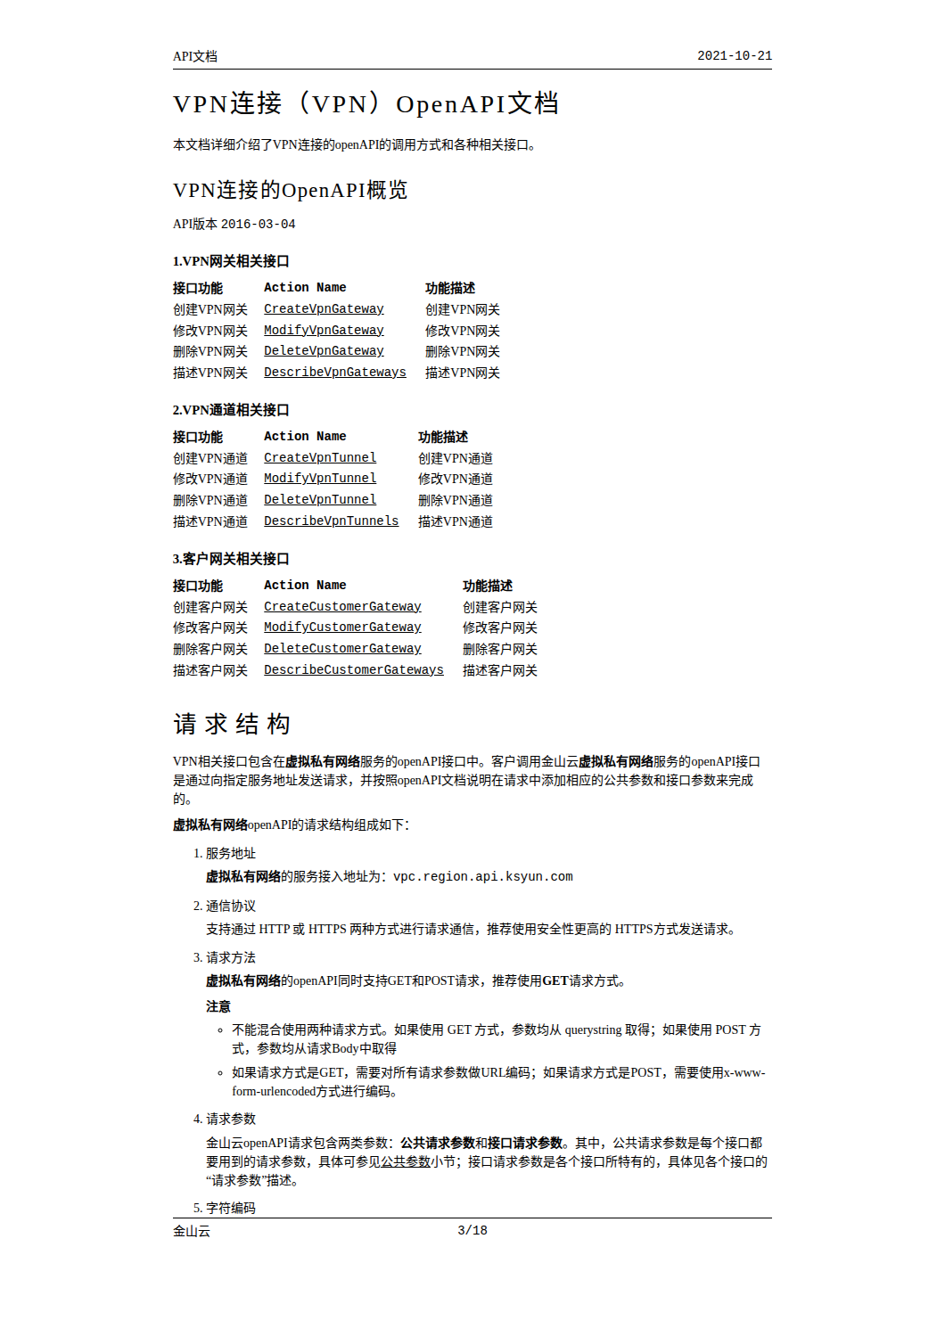API文档
2021-10-21
VPN连接（VPN）OpenAPI文档
本文档详细介绍了VPN连接的openAPI的调用方式和各种相关接口。
VPN连接的OpenAPI概览
API版本 2016-03-04
1.VPN网关相关接口
| 接口功能 | Action Name | 功能描述 |
| --- | --- | --- |
| 创建VPN网关 | CreateVpnGateway | 创建VPN网关 |
| 修改VPN网关 | ModifyVpnGateway | 修改VPN网关 |
| 删除VPN网关 | DeleteVpnGateway | 删除VPN网关 |
| 描述VPN网关 | DescribeVpnGateways | 描述VPN网关 |
2.VPN通道相关接口
| 接口功能 | Action Name | 功能描述 |
| --- | --- | --- |
| 创建VPN通道 | CreateVpnTunnel | 创建VPN通道 |
| 修改VPN通道 | ModifyVpnTunnel | 修改VPN通道 |
| 删除VPN通道 | DeleteVpnTunnel | 删除VPN通道 |
| 描述VPN通道 | DescribeVpnTunnels | 描述VPN通道 |
3.客户网关相关接口
| 接口功能 | Action Name | 功能描述 |
| --- | --- | --- |
| 创建客户网关 | CreateCustomerGateway | 创建客户网关 |
| 修改客户网关 | ModifyCustomerGateway | 修改客户网关 |
| 删除客户网关 | DeleteCustomerGateway | 删除客户网关 |
| 描述客户网关 | DescribeCustomerGateways | 描述客户网关 |
请求结构
VPN相关接口包含在虚拟私有网络服务的openAPI接口中。客户调用金山云虚拟私有网络服务的openAPI接口是通过向指定服务地址发送请求，并按照openAPI文档说明在请求中添加相应的公共参数和接口参数来完成的。
虚拟私有网络openAPI的请求结构组成如下：
服务地址
虚拟私有网络的服务接入地址为：vpc.region.api.ksyun.com
通信协议
支持通过 HTTP 或 HTTPS 两种方式进行请求通信，推荐使用安全性更高的 HTTPS方式发送请求。
请求方法
虚拟私有网络的openAPI同时支持GET和POST请求，推荐使用GET请求方式。
注意
不能混合使用两种请求方式。如果使用 GET 方式，参数均从 querystring 取得；如果使用 POST 方式，参数均从请求Body中取得
如果请求方式是GET，需要对所有请求参数做URL编码；如果请求方式是POST，需要使用x-www-form-urlencoded方式进行编码。
请求参数
金山云openAPI请求包含两类参数：公共请求参数和接口请求参数。其中，公共请求参数是每个接口都要用到的请求参数，具体可参见公共参数小节；接口请求参数是各个接口所特有的，具体见各个接口的“请求参数”描述。
字符编码
金山云
3/18